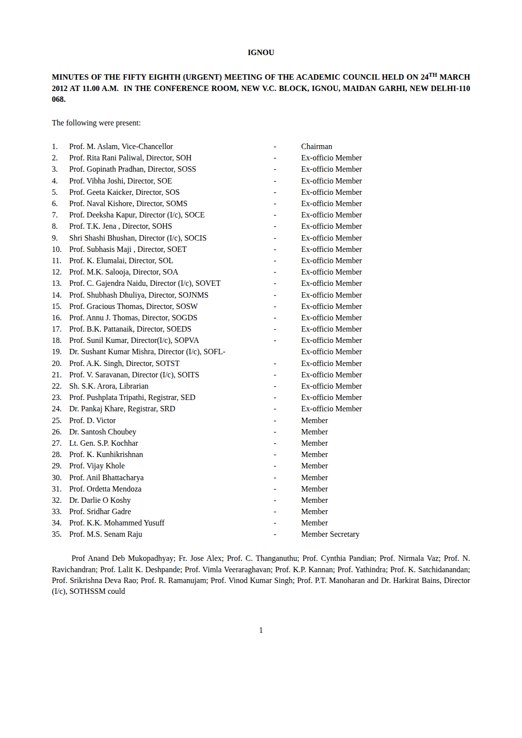IGNOU
MINUTES OF THE FIFTY EIGHTH (URGENT) MEETING OF THE ACADEMIC COUNCIL HELD ON 24TH MARCH 2012 AT 11.00 A.M. IN THE CONFERENCE ROOM, NEW V.C. BLOCK, IGNOU, MAIDAN GARHI, NEW DELHI-110 068.
The following were present:
| 1. | Prof. M. Aslam, Vice-Chancellor | - | Chairman |
| 2. | Prof. Rita Rani Paliwal, Director, SOH | - | Ex-officio Member |
| 3. | Prof. Gopinath Pradhan, Director, SOSS | - | Ex-officio Member |
| 4. | Prof. Vibha Joshi, Director, SOE | - | Ex-officio Member |
| 5. | Prof. Geeta Kaicker, Director, SOS | - | Ex-officio Member |
| 6. | Prof. Naval Kishore, Director, SOMS | - | Ex-officio Member |
| 7. | Prof. Deeksha Kapur, Director (I/c), SOCE | - | Ex-officio Member |
| 8. | Prof. T.K. Jena , Director, SOHS | - | Ex-officio Member |
| 9. | Shri Shashi Bhushan, Director (I/c), SOCIS | - | Ex-officio Member |
| 10. | Prof. Subhasis Maji , Director, SOET | - | Ex-officio Member |
| 11. | Prof. K. Elumalai, Director, SOL | - | Ex-officio Member |
| 12. | Prof. M.K. Salooja, Director, SOA | - | Ex-officio Member |
| 13. | Prof. C. Gajendra Naidu, Director (I/c), SOVET | - | Ex-officio Member |
| 14. | Prof. Shubhash Dhuliya, Director, SOJNMS | - | Ex-officio Member |
| 15. | Prof. Gracious Thomas, Director, SOSW | - | Ex-officio Member |
| 16. | Prof. Annu J. Thomas, Director, SOGDS | - | Ex-officio Member |
| 17. | Prof. B.K. Pattanaik, Director, SOEDS | - | Ex-officio Member |
| 18. | Prof. Sunil Kumar, Director(I/c), SOPVA | - | Ex-officio Member |
| 19. | Dr. Sushant Kumar Mishra, Director (I/c), SOFL- | | Ex-officio Member |
| 20. | Prof. A.K. Singh, Director, SOTST | - | Ex-officio Member |
| 21. | Prof. V. Saravanan, Director (I/c), SOITS | - | Ex-officio Member |
| 22. | Sh. S.K. Arora, Librarian | - | Ex-officio Member |
| 23. | Prof. Pushplata Tripathi, Registrar, SED | - | Ex-officio Member |
| 24. | Dr. Pankaj Khare, Registrar, SRD | - | Ex-officio Member |
| 25. | Prof. D. Victor | - | Member |
| 26. | Dr. Santosh Choubey | - | Member |
| 27. | Lt. Gen. S.P. Kochhar | - | Member |
| 28. | Prof. K. Kunhikrishnan | - | Member |
| 29. | Prof. Vijay Khole | - | Member |
| 30. | Prof. Anil Bhattacharya | - | Member |
| 31. | Prof. Ordetta Mendoza | - | Member |
| 32. | Dr. Darlie O Koshy | - | Member |
| 33. | Prof. Sridhar Gadre | - | Member |
| 34. | Prof. K.K. Mohammed Yusuff | - | Member |
| 35. | Prof. M.S. Senam Raju | - | Member Secretary |
Prof Anand Deb Mukopadhyay; Fr. Jose Alex; Prof. C. Thanganuthu; Prof. Cynthia Pandian; Prof. Nirmala Vaz; Prof. N. Ravichandran; Prof. Lalit K. Deshpande; Prof. Vimla Veeraraghavan; Prof. K.P. Kannan; Prof. Yathindra; Prof. K. Satchidanandan; Prof. Srikrishna Deva Rao; Prof. R. Ramanujam; Prof. Vinod Kumar Singh; Prof. P.T. Manoharan and Dr. Harkirat Bains, Director (I/c), SOTHSSM could
1